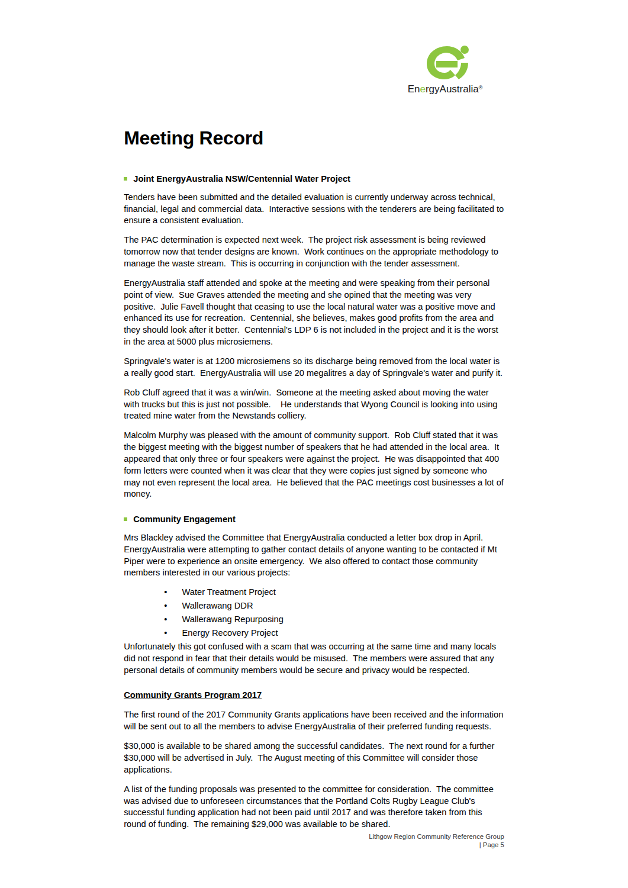EnergyAustralia®
Meeting Record
Joint EnergyAustralia NSW/Centennial Water Project
Tenders have been submitted and the detailed evaluation is currently underway across technical, financial, legal and commercial data. Interactive sessions with the tenderers are being facilitated to ensure a consistent evaluation.
The PAC determination is expected next week. The project risk assessment is being reviewed tomorrow now that tender designs are known. Work continues on the appropriate methodology to manage the waste stream. This is occurring in conjunction with the tender assessment.
EnergyAustralia staff attended and spoke at the meeting and were speaking from their personal point of view. Sue Graves attended the meeting and she opined that the meeting was very positive. Julie Favell thought that ceasing to use the local natural water was a positive move and enhanced its use for recreation. Centennial, she believes, makes good profits from the area and they should look after it better. Centennial's LDP 6 is not included in the project and it is the worst in the area at 5000 plus microsiemens.
Springvale's water is at 1200 microsiemens so its discharge being removed from the local water is a really good start. EnergyAustralia will use 20 megalitres a day of Springvale's water and purify it.
Rob Cluff agreed that it was a win/win. Someone at the meeting asked about moving the water with trucks but this is just not possible. He understands that Wyong Council is looking into using treated mine water from the Newstands colliery.
Malcolm Murphy was pleased with the amount of community support. Rob Cluff stated that it was the biggest meeting with the biggest number of speakers that he had attended in the local area. It appeared that only three or four speakers were against the project. He was disappointed that 400 form letters were counted when it was clear that they were copies just signed by someone who may not even represent the local area. He believed that the PAC meetings cost businesses a lot of money.
Community Engagement
Mrs Blackley advised the Committee that EnergyAustralia conducted a letter box drop in April. EnergyAustralia were attempting to gather contact details of anyone wanting to be contacted if Mt Piper were to experience an onsite emergency. We also offered to contact those community members interested in our various projects:
Water Treatment Project
Wallerawang DDR
Wallerawang Repurposing
Energy Recovery Project
Unfortunately this got confused with a scam that was occurring at the same time and many locals did not respond in fear that their details would be misused. The members were assured that any personal details of community members would be secure and privacy would be respected.
Community Grants Program 2017
The first round of the 2017 Community Grants applications have been received and the information will be sent out to all the members to advise EnergyAustralia of their preferred funding requests.
$30,000 is available to be shared among the successful candidates. The next round for a further $30,000 will be advertised in July. The August meeting of this Committee will consider those applications.
A list of the funding proposals was presented to the committee for consideration. The committee was advised due to unforeseen circumstances that the Portland Colts Rugby League Club's successful funding application had not been paid until 2017 and was therefore taken from this round of funding. The remaining $29,000 was available to be shared.
Lithgow Region Community Reference Group
| Page 5